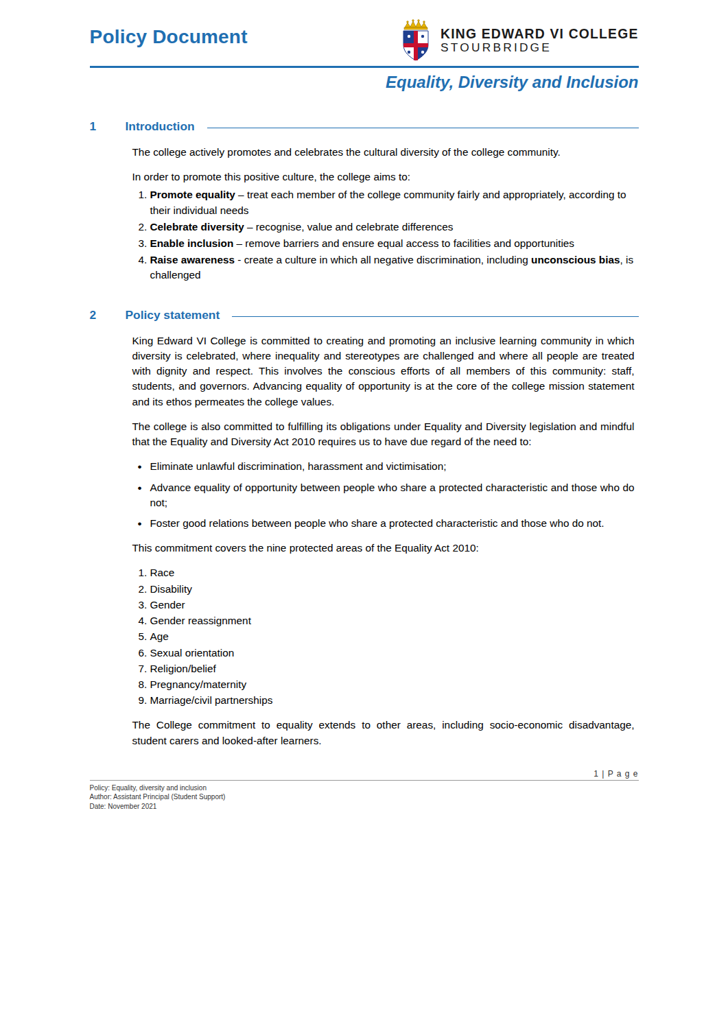Policy Document
KING EDWARD VI COLLEGE
STOURBRIDGE
Equality, Diversity and Inclusion
1 Introduction
The college actively promotes and celebrates the cultural diversity of the college community.
In order to promote this positive culture, the college aims to:
Promote equality – treat each member of the college community fairly and appropriately, according to their individual needs
Celebrate diversity – recognise, value and celebrate differences
Enable inclusion – remove barriers and ensure equal access to facilities and opportunities
Raise awareness - create a culture in which all negative discrimination, including unconscious bias, is challenged
2 Policy statement
King Edward VI College is committed to creating and promoting an inclusive learning community in which diversity is celebrated, where inequality and stereotypes are challenged and where all people are treated with dignity and respect. This involves the conscious efforts of all members of this community: staff, students, and governors. Advancing equality of opportunity is at the core of the college mission statement and its ethos permeates the college values.
The college is also committed to fulfilling its obligations under Equality and Diversity legislation and mindful that the Equality and Diversity Act 2010 requires us to have due regard of the need to:
Eliminate unlawful discrimination, harassment and victimisation;
Advance equality of opportunity between people who share a protected characteristic and those who do not;
Foster good relations between people who share a protected characteristic and those who do not.
This commitment covers the nine protected areas of the Equality Act 2010:
Race
Disability
Gender
Gender reassignment
Age
Sexual orientation
Religion/belief
Pregnancy/maternity
Marriage/civil partnerships
The College commitment to equality extends to other areas, including socio-economic disadvantage, student carers and looked-after learners.
1 | P a g e
Policy: Equality, diversity and inclusion
Author: Assistant Principal (Student Support)
Date: November 2021